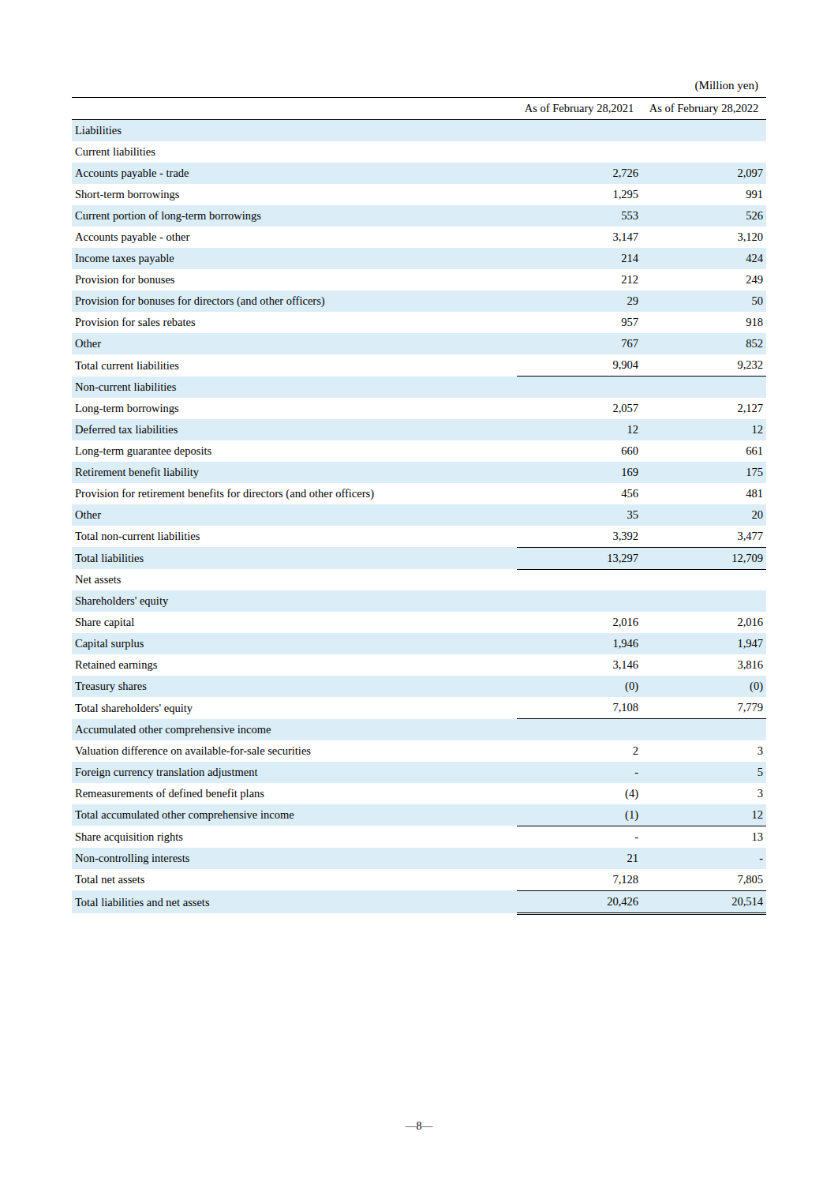(Million yen)
| | As of February 28,2021 | As of February 28,2022 |
| Liabilities | | |
| Current liabilities | | |
| Accounts payable - trade | 2,726 | 2,097 |
| Short-term borrowings | 1,295 | 991 |
| Current portion of long-term borrowings | 553 | 526 |
| Accounts payable - other | 3,147 | 3,120 |
| Income taxes payable | 214 | 424 |
| Provision for bonuses | 212 | 249 |
| Provision for bonuses for directors (and other officers) | 29 | 50 |
| Provision for sales rebates | 957 | 918 |
| Other | 767 | 852 |
| Total current liabilities | 9,904 | 9,232 |
| Non-current liabilities | | |
| Long-term borrowings | 2,057 | 2,127 |
| Deferred tax liabilities | 12 | 12 |
| Long-term guarantee deposits | 660 | 661 |
| Retirement benefit liability | 169 | 175 |
| Provision for retirement benefits for directors (and other officers) | 456 | 481 |
| Other | 35 | 20 |
| Total non-current liabilities | 3,392 | 3,477 |
| Total liabilities | 13,297 | 12,709 |
| Net assets | | |
| Shareholders' equity | | |
| Share capital | 2,016 | 2,016 |
| Capital surplus | 1,946 | 1,947 |
| Retained earnings | 3,146 | 3,816 |
| Treasury shares | (0) | (0) |
| Total shareholders' equity | 7,108 | 7,779 |
| Accumulated other comprehensive income | | |
| Valuation difference on available-for-sale securities | 2 | 3 |
| Foreign currency translation adjustment | - | 5 |
| Remeasurements of defined benefit plans | (4) | 3 |
| Total accumulated other comprehensive income | (1) | 12 |
| Share acquisition rights | - | 13 |
| Non-controlling interests | 21 | - |
| Total net assets | 7,128 | 7,805 |
| Total liabilities and net assets | 20,426 | 20,514 |
—8—